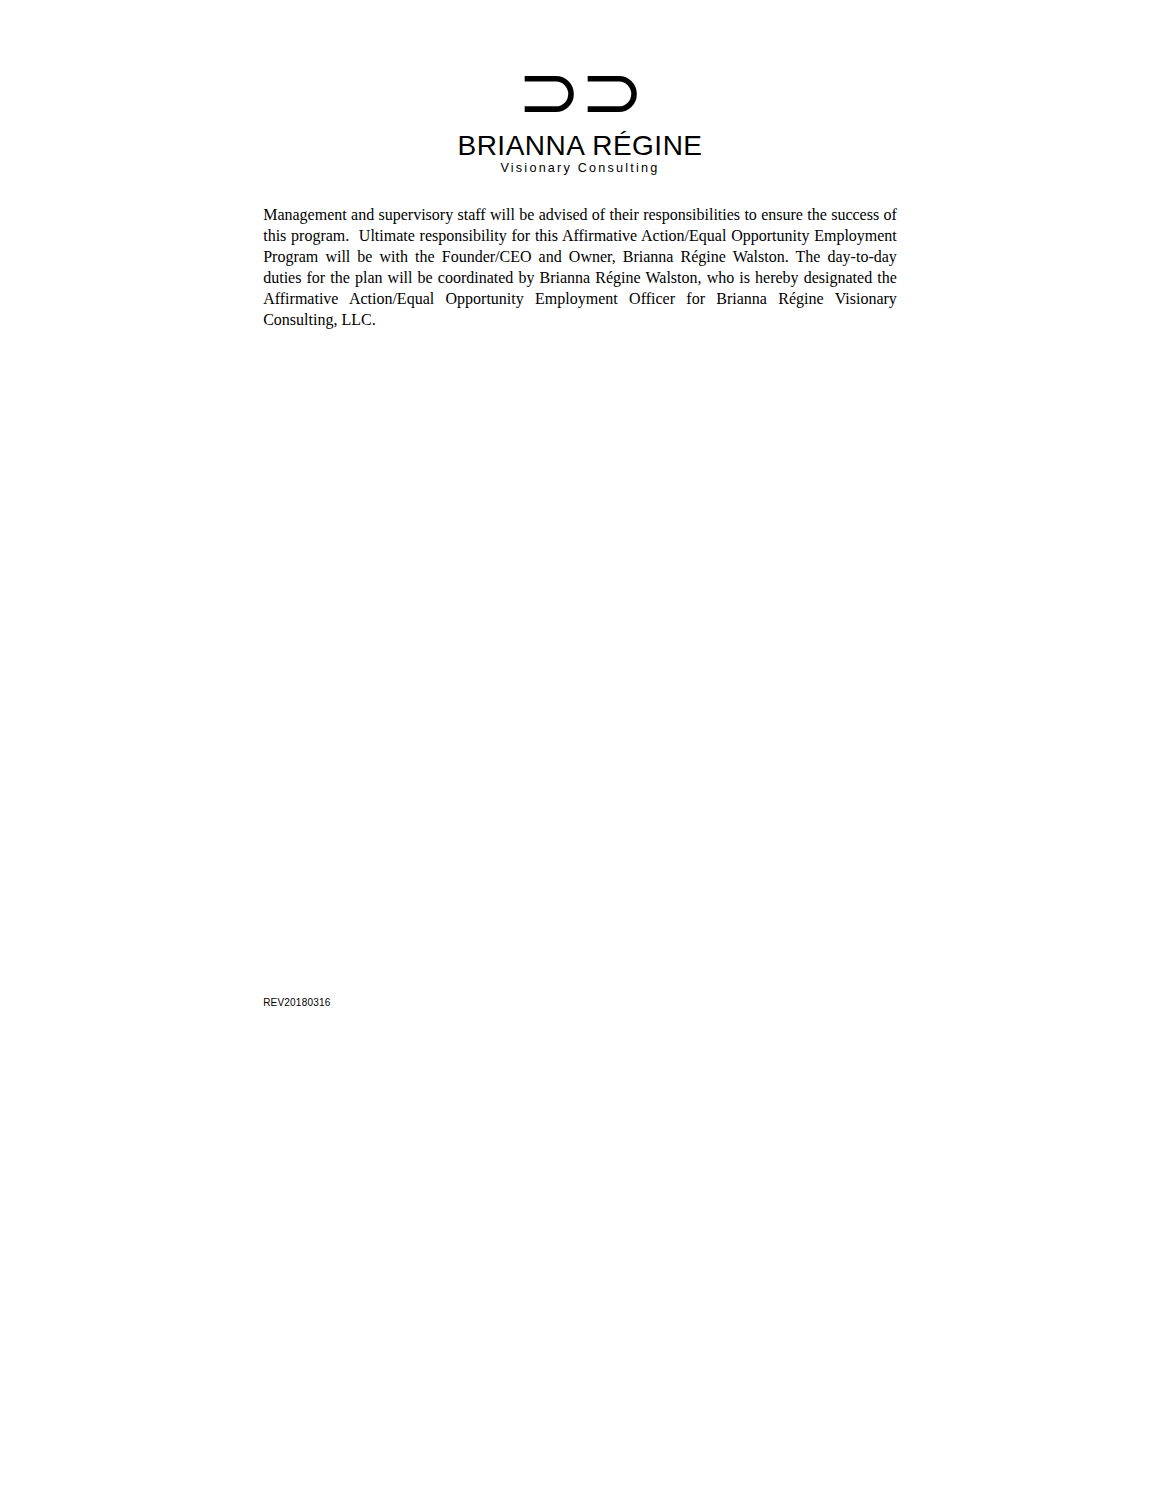⊃⊃ BRIANNA RÉGINE Visionary Consulting
Management and supervisory staff will be advised of their responsibilities to ensure the success of this program. Ultimate responsibility for this Affirmative Action/Equal Opportunity Employment Program will be with the Founder/CEO and Owner, Brianna Régine Walston. The day-to-day duties for the plan will be coordinated by Brianna Régine Walston, who is hereby designated the Affirmative Action/Equal Opportunity Employment Officer for Brianna Régine Visionary Consulting, LLC.
REV20180316